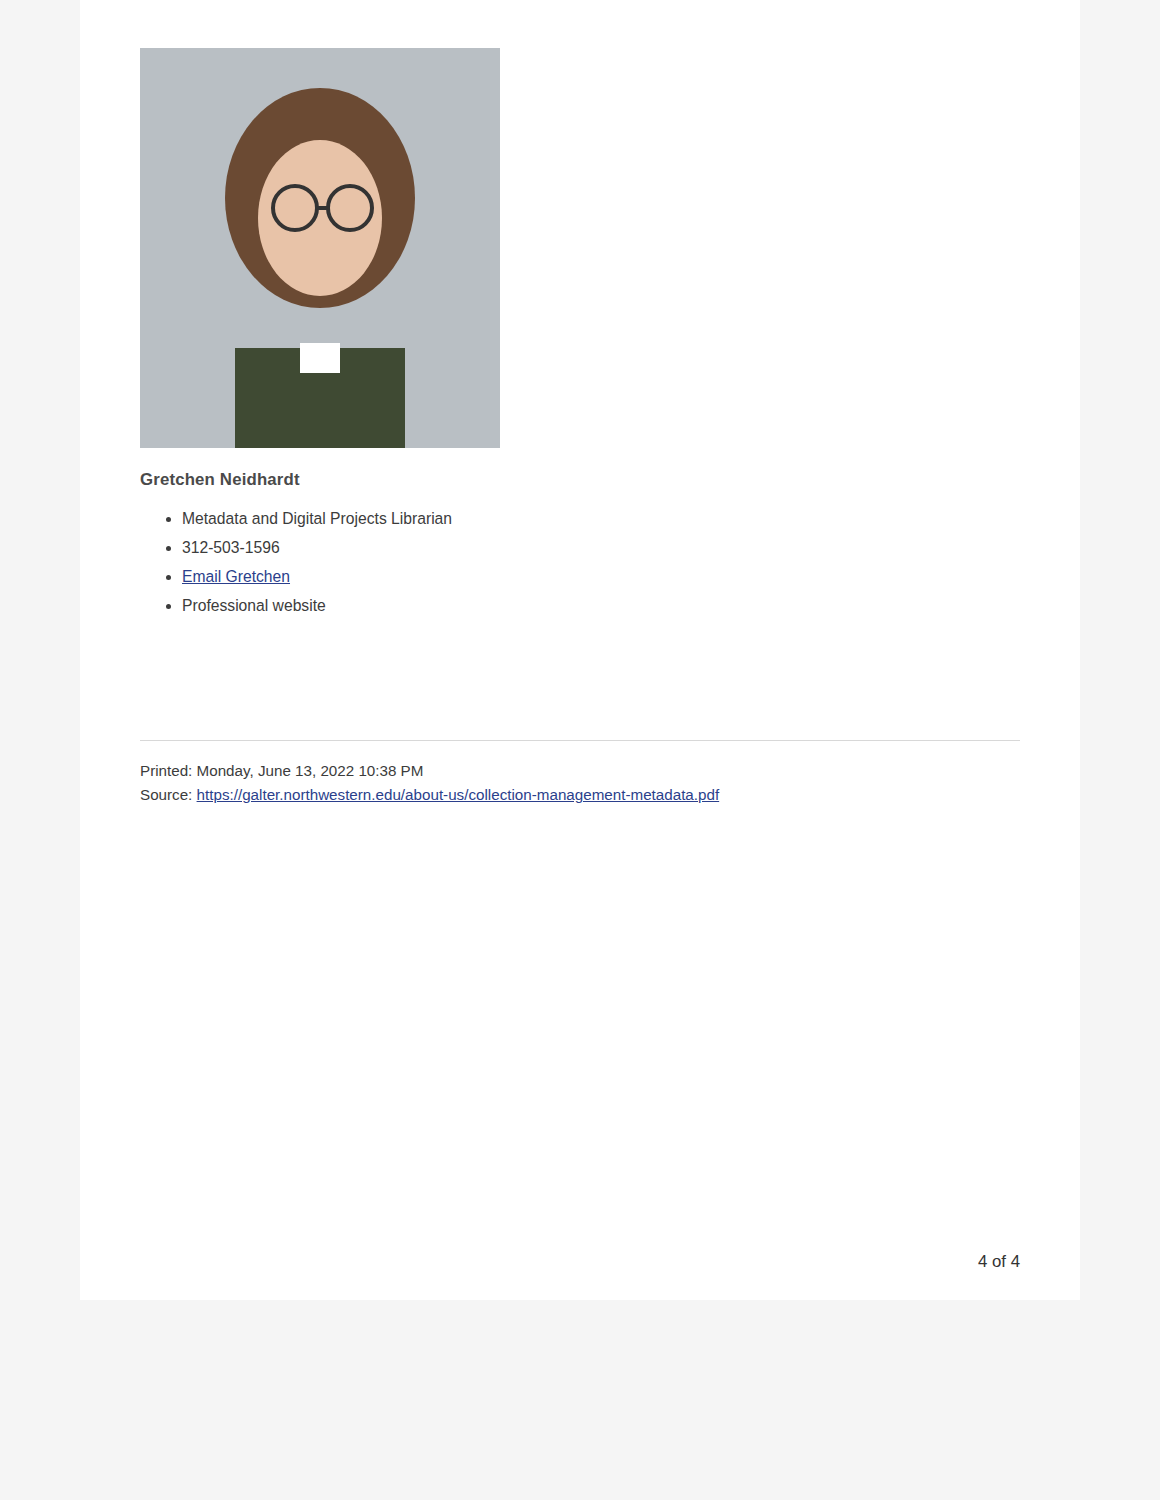Gretchen Neidhardt
Metadata and Digital Projects Librarian
312-503-1596
Email Gretchen
Professional website
Printed: Monday, June 13, 2022 10:38 PM
Source: https://galter.northwestern.edu/about-us/collection-management-metadata.pdf
4 of 4